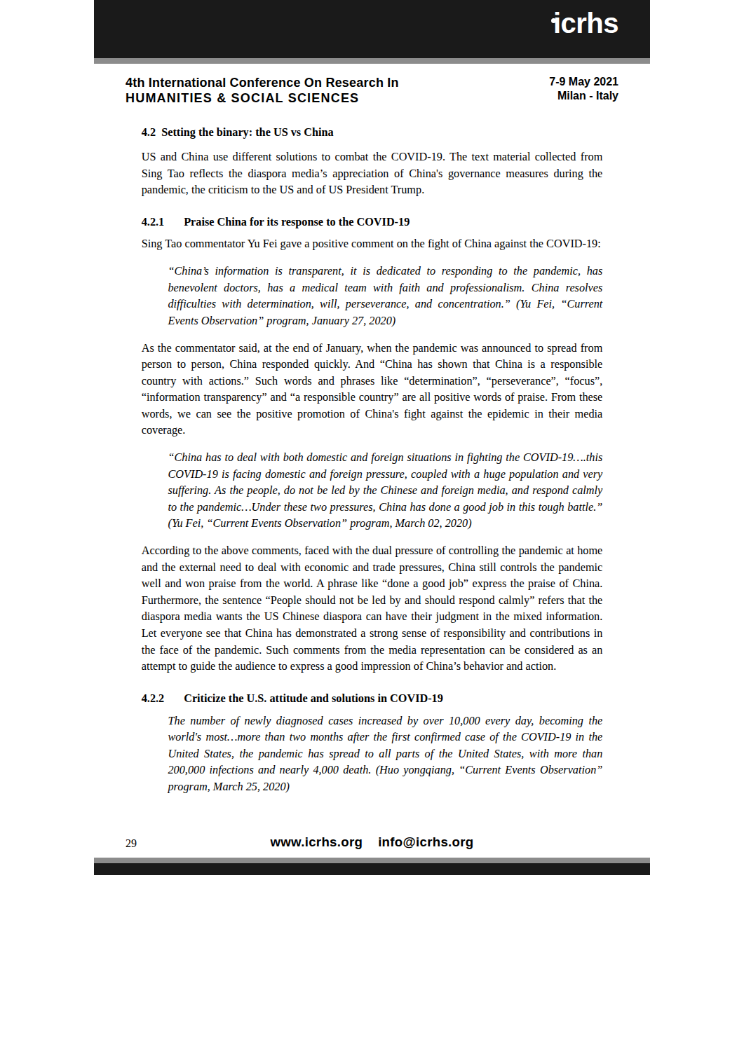icrhs
4th International Conference On Research In
HUMANITIES & SOCIAL SCIENCES
7-9 May 2021
Milan - Italy
4.2 Setting the binary: the US vs China
US and China use different solutions to combat the COVID-19. The text material collected from Sing Tao reflects the diaspora media’s appreciation of China's governance measures during the pandemic, the criticism to the US and of US President Trump.
4.2.1 Praise China for its response to the COVID-19
Sing Tao commentator Yu Fei gave a positive comment on the fight of China against the COVID-19:
“China’s information is transparent, it is dedicated to responding to the pandemic, has benevolent doctors, has a medical team with faith and professionalism. China resolves difficulties with determination, will, perseverance, and concentration.” (Yu Fei, “Current Events Observation” program, January 27, 2020)
As the commentator said, at the end of January, when the pandemic was announced to spread from person to person, China responded quickly. And “China has shown that China is a responsible country with actions.” Such words and phrases like “determination”, “perseverance”, “focus”, “information transparency” and “a responsible country” are all positive words of praise. From these words, we can see the positive promotion of China's fight against the epidemic in their media coverage.
“China has to deal with both domestic and foreign situations in fighting the COVID-19….this COVID-19 is facing domestic and foreign pressure, coupled with a huge population and very suffering. As the people, do not be led by the Chinese and foreign media, and respond calmly to the pandemic…Under these two pressures, China has done a good job in this tough battle.” (Yu Fei, “Current Events Observation” program, March 02, 2020)
According to the above comments, faced with the dual pressure of controlling the pandemic at home and the external need to deal with economic and trade pressures, China still controls the pandemic well and won praise from the world. A phrase like “done a good job” express the praise of China. Furthermore, the sentence “People should not be led by and should respond calmly” refers that the diaspora media wants the US Chinese diaspora can have their judgment in the mixed information. Let everyone see that China has demonstrated a strong sense of responsibility and contributions in the face of the pandemic. Such comments from the media representation can be considered as an attempt to guide the audience to express a good impression of China’s behavior and action.
4.2.2 Criticize the U.S. attitude and solutions in COVID-19
The number of newly diagnosed cases increased by over 10,000 every day, becoming the world's most…more than two months after the first confirmed case of the COVID-19 in the United States, the pandemic has spread to all parts of the United States, with more than 200,000 infections and nearly 4,000 death. (Huo yongqiang, “Current Events Observation” program, March 25, 2020)
29
www.icrhs.org info@icrhs.org